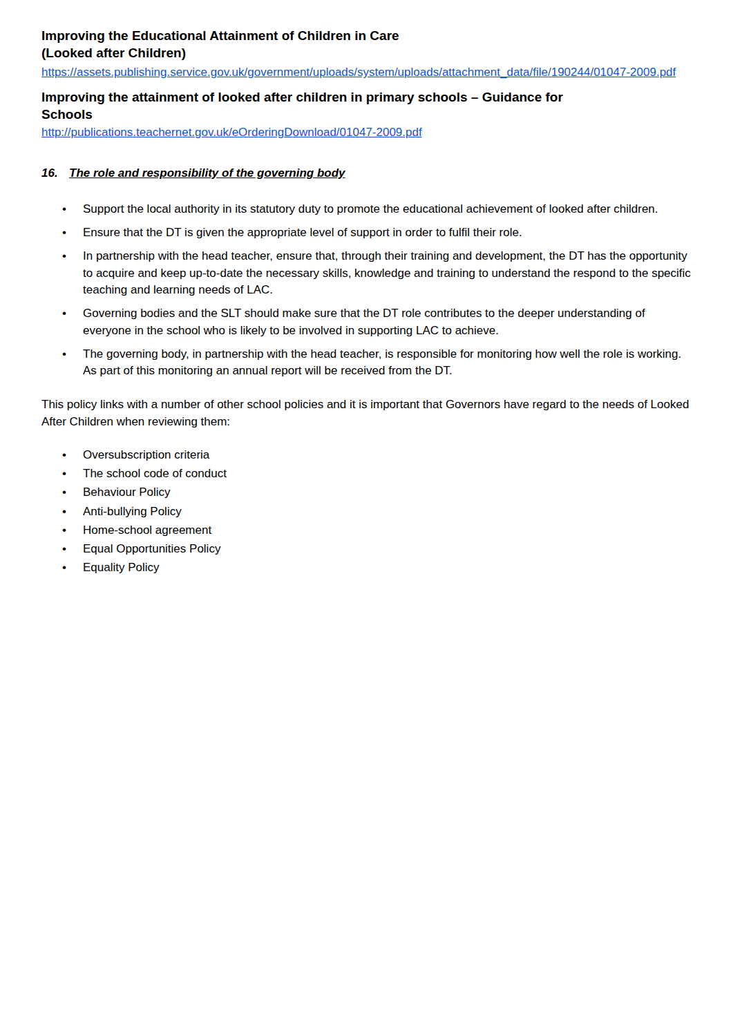Improving the Educational Attainment of Children in Care
(Looked after Children)
https://assets.publishing.service.gov.uk/government/uploads/system/uploads/attachment_data/file/190244/01047-2009.pdf
Improving the attainment of looked after children in primary schools – Guidance for
Schools
http://publications.teachernet.gov.uk/eOrderingDownload/01047-2009.pdf
16. The role and responsibility of the governing body
Support the local authority in its statutory duty to promote the educational achievement of looked after children.
Ensure that the DT is given the appropriate level of support in order to fulfil their role.
In partnership with the head teacher, ensure that, through their training and development, the DT has the opportunity to acquire and keep up-to-date the necessary skills, knowledge and training to understand the respond to the specific teaching and learning needs of LAC.
Governing bodies and the SLT should make sure that the DT role contributes to the deeper understanding of everyone in the school who is likely to be involved in supporting LAC to achieve.
The governing body, in partnership with the head teacher, is responsible for monitoring how well the role is working. As part of this monitoring an annual report will be received from the DT.
This policy links with a number of other school policies and it is important that Governors have regard to the needs of Looked After Children when reviewing them:
Oversubscription criteria
The school code of conduct
Behaviour Policy
Anti-bullying Policy
Home-school agreement
Equal Opportunities Policy
Equality Policy